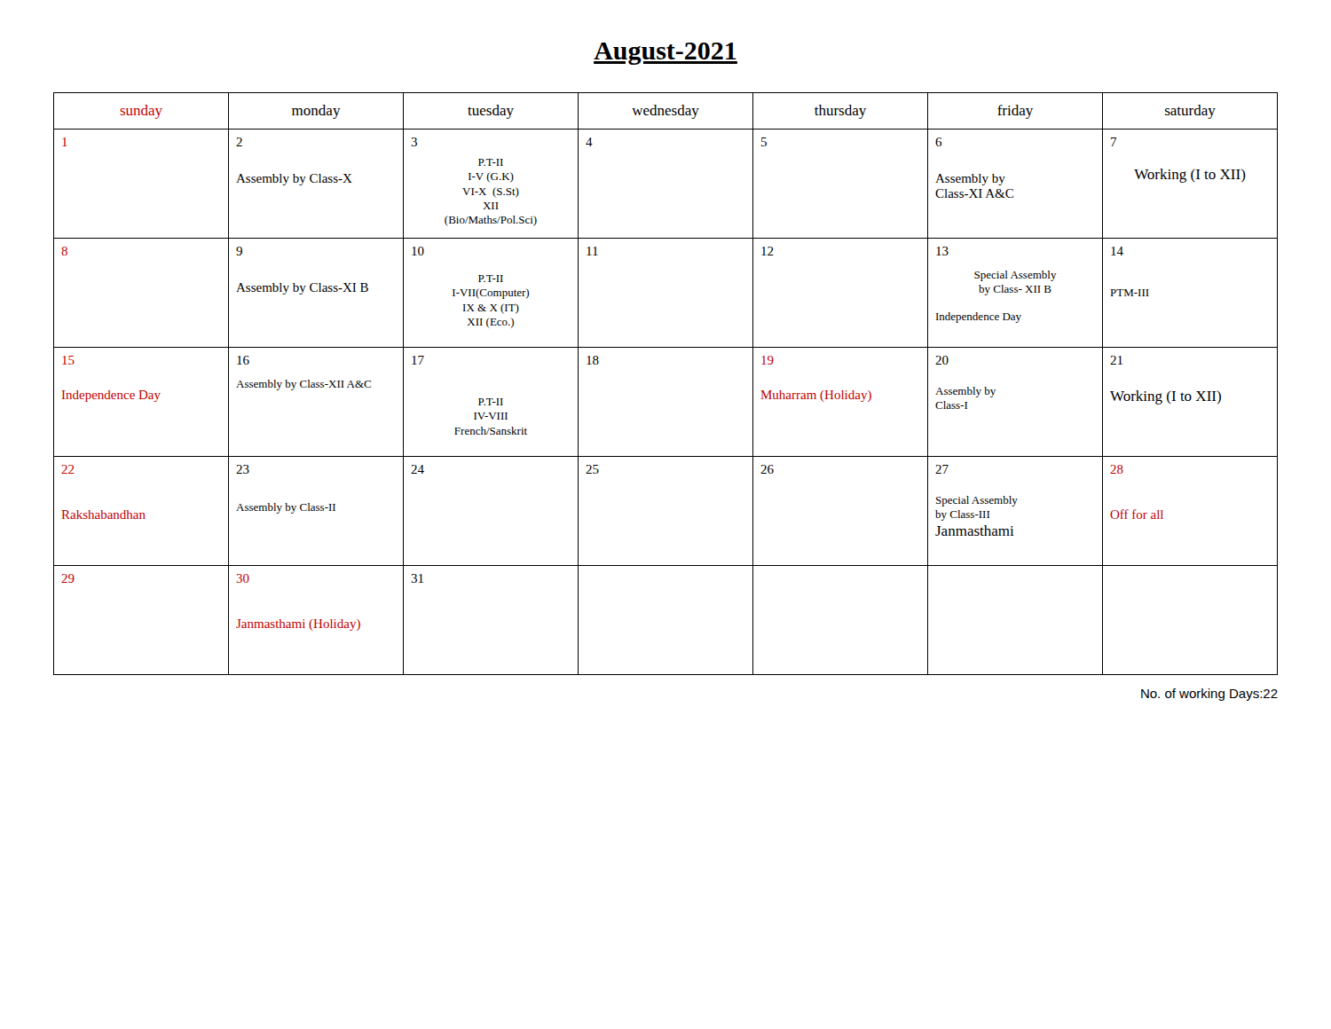August-2021
| sunday | monday | tuesday | wednesday | thursday | friday | saturday |
| --- | --- | --- | --- | --- | --- | --- |
| 1 | 2 Assembly by Class-X | 3 P.T-II I-V (G.K) VI-X (S.St) XII (Bio/Maths/Pol.Sci) | 4 | 5 | 6 Assembly by Class-XI A&C | 7 Working (I to XII) |
| 8 | 9 Assembly by Class-XI B | 10 P.T-II I-VII(Computer) IX & X (IT) XII (Eco.) | 11 | 12 | 13 Special Assembly by Class- XII B Independence Day | 14 PTM-III |
| 15 Independence Day | 16 Assembly by Class-XII A&C | 17 P.T-II IV-VIII French/Sanskrit | 18 | 19 Muharram (Holiday) | 20 Assembly by Class-I | 21 Working (I to XII) |
| 22 Rakshabandhan | 23 Assembly by Class-II | 24 | 25 | 26 | 27 Special Assembly by Class-III Janmasthami | 28 Off for all |
| 29 | 30 Janmasthami (Holiday) | 31 | | | | |
No. of working Days:22